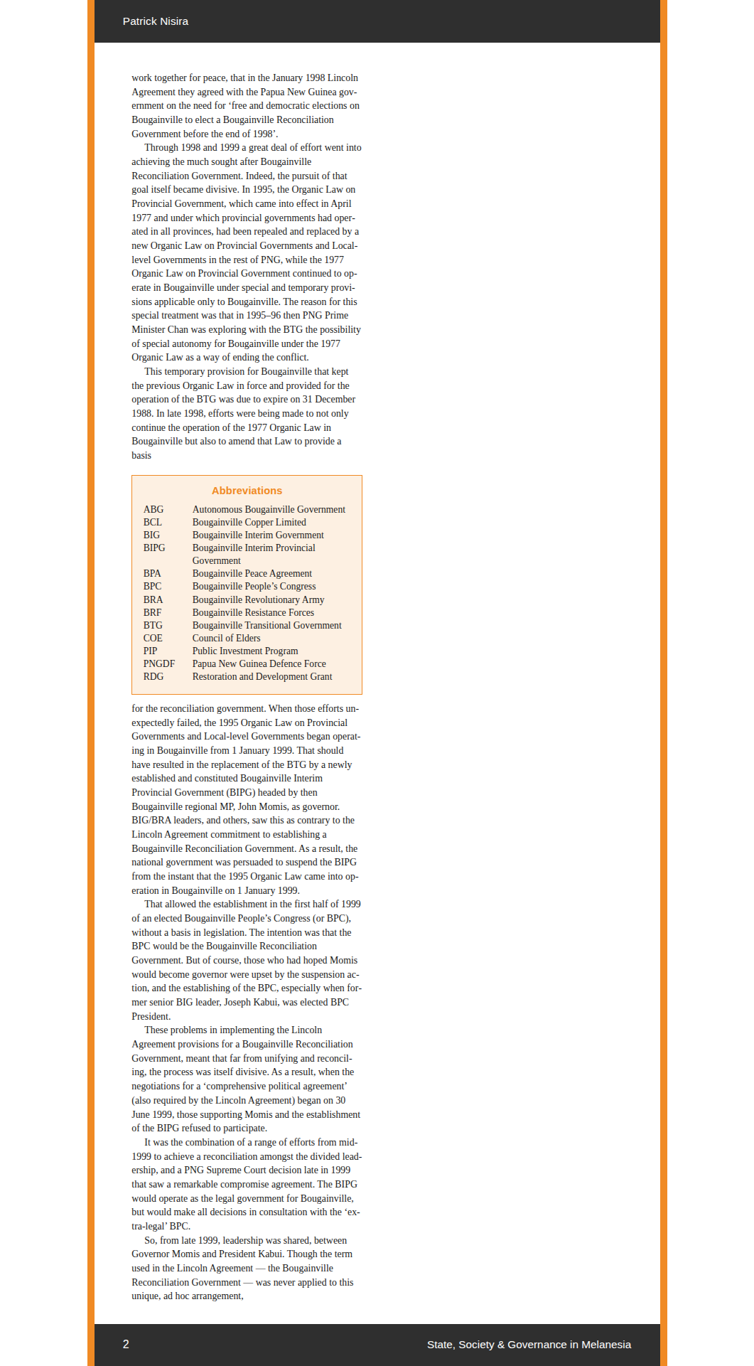Patrick Nisira
work together for peace, that in the January 1998 Lincoln Agreement they agreed with the Papua New Guinea government on the need for ‘free and democratic elections on Bougainville to elect a Bougainville Reconciliation Government before the end of 1998’.
Through 1998 and 1999 a great deal of effort went into achieving the much sought after Bougainville Reconciliation Government. Indeed, the pursuit of that goal itself became divisive. In 1995, the Organic Law on Provincial Government, which came into effect in April 1977 and under which provincial governments had operated in all provinces, had been repealed and replaced by a new Organic Law on Provincial Governments and Local-level Governments in the rest of PNG, while the 1977 Organic Law on Provincial Government continued to operate in Bougainville under special and temporary provisions applicable only to Bougainville. The reason for this special treatment was that in 1995–96 then PNG Prime Minister Chan was exploring with the BTG the possibility of special autonomy for Bougainville under the 1977 Organic Law as a way of ending the conflict.
This temporary provision for Bougainville that kept the previous Organic Law in force and provided for the operation of the BTG was due to expire on 31 December 1988. In late 1998, efforts were being made to not only continue the operation of the 1977 Organic Law in Bougainville but also to amend that Law to provide a basis
Abbreviations
ABG Autonomous Bougainville Government
BCL Bougainville Copper Limited
BIG Bougainville Interim Government
BIPG Bougainville Interim Provincial Government
BPA Bougainville Peace Agreement
BPC Bougainville People’s Congress
BRA Bougainville Revolutionary Army
BRF Bougainville Resistance Forces
BTG Bougainville Transitional Government
COE Council of Elders
PIP Public Investment Program
PNGDF Papua New Guinea Defence Force
RDG Restoration and Development Grant
for the reconciliation government. When those efforts unexpectedly failed, the 1995 Organic Law on Provincial Governments and Local-level Governments began operating in Bougainville from 1 January 1999. That should have resulted in the replacement of the BTG by a newly established and constituted Bougainville Interim Provincial Government (BIPG) headed by then Bougainville regional MP, John Momis, as governor. BIG/BRA leaders, and others, saw this as contrary to the Lincoln Agreement commitment to establishing a Bougainville Reconciliation Government. As a result, the national government was persuaded to suspend the BIPG from the instant that the 1995 Organic Law came into operation in Bougainville on 1 January 1999.
That allowed the establishment in the first half of 1999 of an elected Bougainville People’s Congress (or BPC), without a basis in legislation. The intention was that the BPC would be the Bougainville Reconciliation Government. But of course, those who had hoped Momis would become governor were upset by the suspension action, and the establishing of the BPC, especially when former senior BIG leader, Joseph Kabui, was elected BPC President.
These problems in implementing the Lincoln Agreement provisions for a Bougainville Reconciliation Government, meant that far from unifying and reconciling, the process was itself divisive. As a result, when the negotiations for a ‘comprehensive political agreement’ (also required by the Lincoln Agreement) began on 30 June 1999, those supporting Momis and the establishment of the BIPG refused to participate.
It was the combination of a range of efforts from mid-1999 to achieve a reconciliation amongst the divided leadership, and a PNG Supreme Court decision late in 1999 that saw a remarkable compromise agreement. The BIPG would operate as the legal government for Bougainville, but would make all decisions in consultation with the ‘extra-legal’ BPC.
So, from late 1999, leadership was shared, between Governor Momis and President Kabui. Though the term used in the Lincoln Agreement — the Bougainville Reconciliation Government — was never applied to this unique, ad hoc arrangement,
2 State, Society & Governance in Melanesia